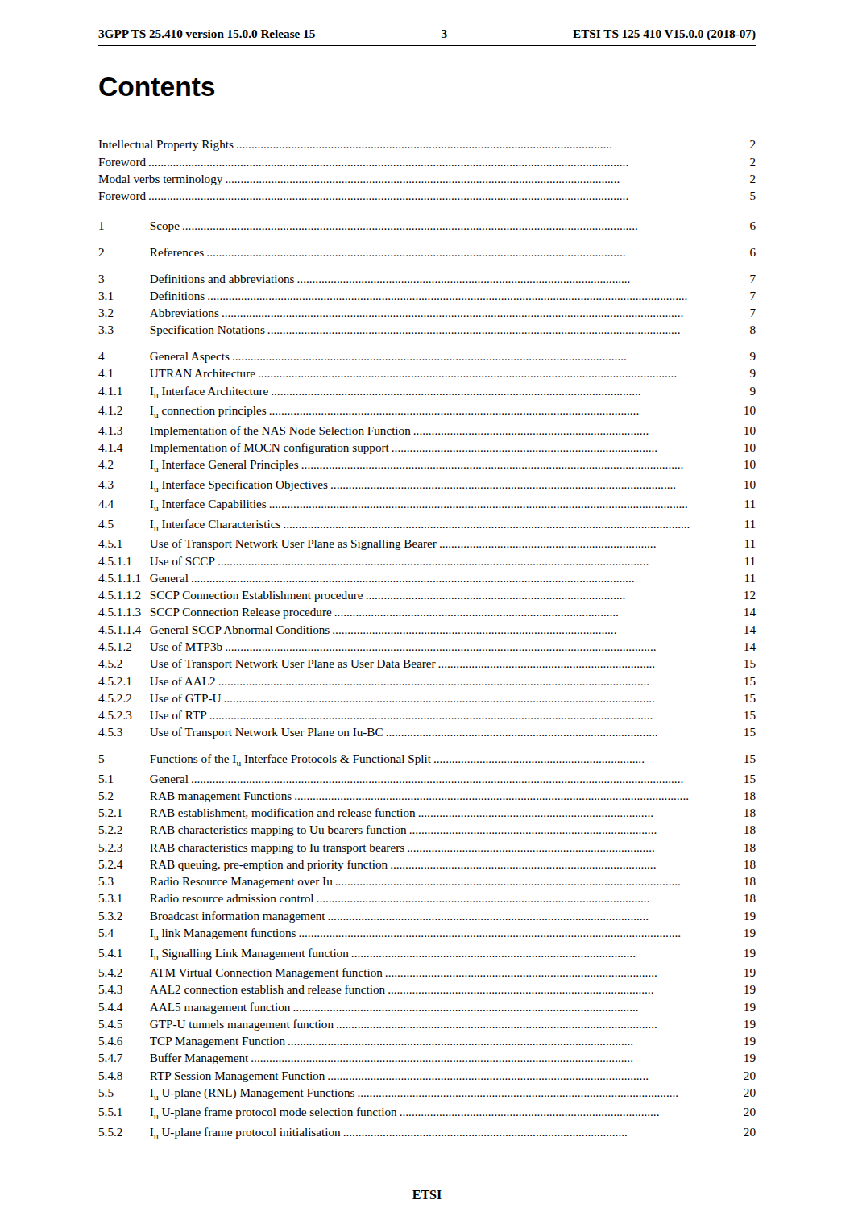3GPP TS 25.410 version 15.0.0 Release 15 3 ETSI TS 125 410 V15.0.0 (2018-07)
Contents
Intellectual Property Rights........................................................................................................................... 2
Foreword............................................................................................................................................................. 2
Modal verbs terminology................................................................................................................................. 2
Foreword............................................................................................................................................................. 5
1 Scope..................................................................................................................................................... 6
2 References......................................................................................................................................... 6
3 Definitions and abbreviations............................................................................................................. 7
3.1 Definitions............................................................................................................................................................. 7
3.2 Abbreviations....................................................................................................................................................... 7
3.3 Specification Notations....................................................................................................................................... 8
4 General Aspects................................................................................................................................. 9
4.1 UTRAN Architecture......................................................................................................................................... 9
4.1.1 Iu Interface Architecture......................................................................................................................... 9
4.1.2 Iu connection principles......................................................................................................................... 10
4.1.3 Implementation of the NAS Node Selection Function............................................................................. 10
4.1.4 Implementation of MOCN configuration support....................................................................................... 10
4.2 Iu Interface General Principles............................................................................................................................. 10
4.3 Iu Interface Specification Objectives................................................................................................................. 10
4.4 Iu Interface Capabilities......................................................................................................................................... 11
4.5 Iu Interface Characteristics..................................................................................................................................... 11
4.5.1 Use of Transport Network User Plane as Signalling Bearer....................................................................... 11
4.5.1.1 Use of SCCP............................................................................................................................................. 11
4.5.1.1.1 General................................................................................................................................................. 11
4.5.1.1.2 SCCP Connection Establishment procedure..................................................................................... 12
4.5.1.1.3 SCCP Connection Release procedure............................................................................................. 14
4.5.1.1.4 General SCCP Abnormal Conditions............................................................................................. 14
4.5.1.2 Use of MTP3b............................................................................................................................................. 14
4.5.2 Use of Transport Network User Plane as User Data Bearer....................................................................... 15
4.5.2.1 Use of AAL2............................................................................................................................................. 15
4.5.2.2 Use of GTP-U............................................................................................................................................. 15
4.5.2.3 Use of RTP................................................................................................................................................. 15
4.5.3 Use of Transport Network User Plane on Iu-BC......................................................................................... 15
5 Functions of the Iu Interface Protocols & Functional Split..................................................................... 15
5.1 General................................................................................................................................................................. 15
5.2 RAB management Functions................................................................................................................................. 18
5.2.1 RAB establishment, modification and release function............................................................................. 18
5.2.2 RAB characteristics mapping to Uu bearers function................................................................................. 18
5.2.3 RAB characteristics mapping to Iu transport bearers................................................................................. 18
5.2.4 RAB queuing, pre-emption and priority function....................................................................................... 18
5.3 Radio Resource Management over Iu................................................................................................................. 18
5.3.1 Radio resource admission control............................................................................................................. 18
5.3.2 Broadcast information management......................................................................................................... 19
5.4 Iu link Management functions............................................................................................................................. 19
5.4.1 Iu Signalling Link Management function............................................................................................. 19
5.4.2 ATM Virtual Connection Management function......................................................................................... 19
5.4.3 AAL2 connection establish and release function....................................................................................... 19
5.4.4 AAL5 management function................................................................................................................. 19
5.4.5 GTP-U tunnels management function......................................................................................................... 19
5.4.6 TCP Management Function................................................................................................................. 19
5.4.7 Buffer Management............................................................................................................................. 19
5.4.8 RTP Session Management Function......................................................................................................... 20
5.5 Iu U-plane (RNL) Management Functions......................................................................................................... 20
5.5.1 Iu U-plane frame protocol mode selection function..................................................................................... 20
5.5.2 Iu U-plane frame protocol initialisation............................................................................................. 20
ETSI